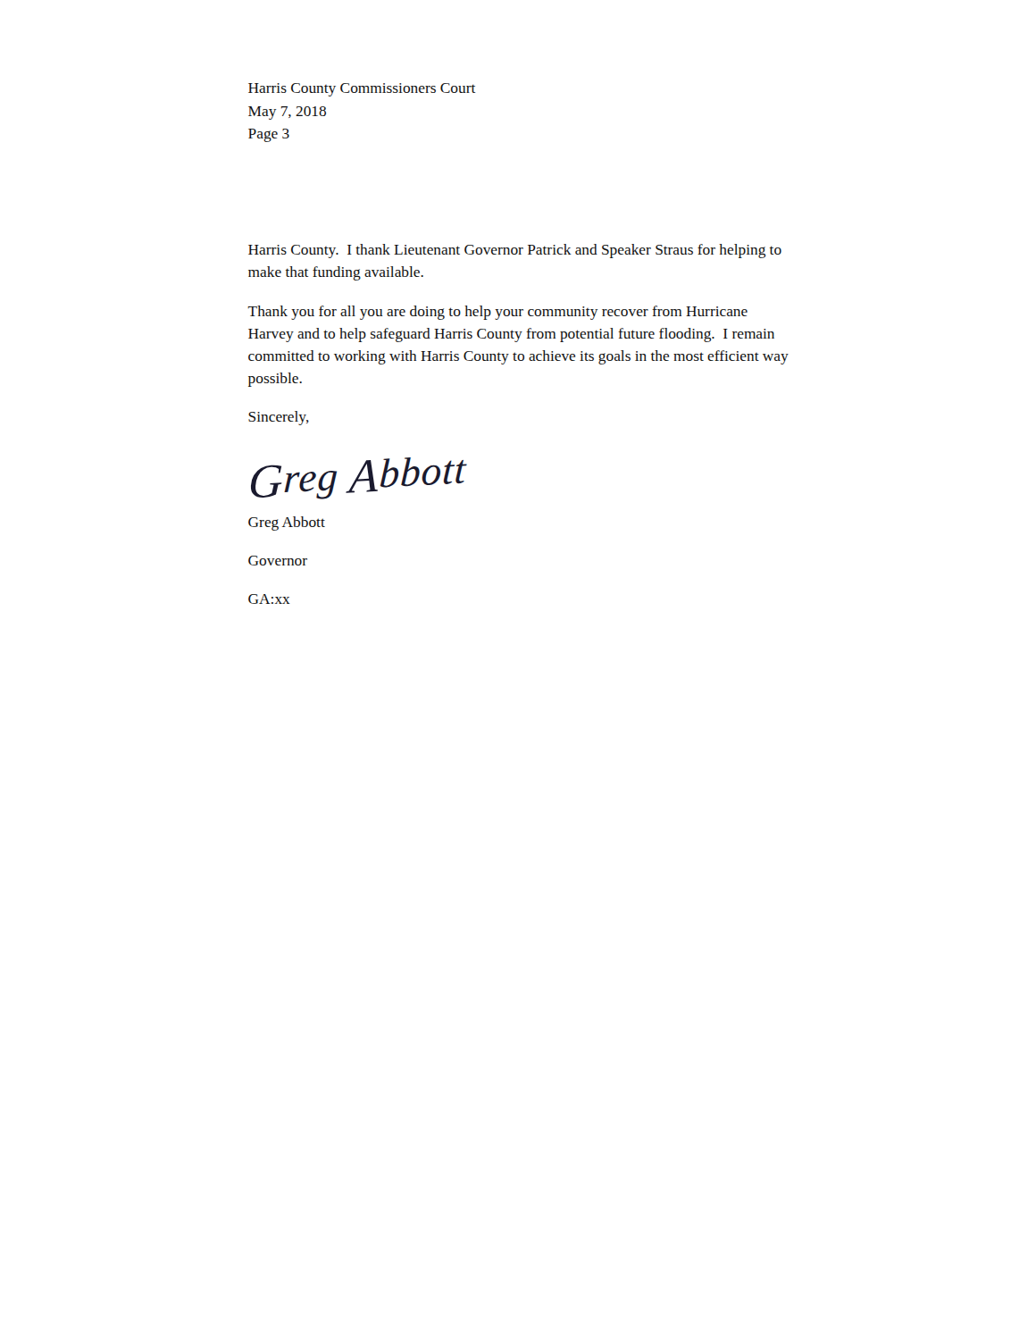Harris County Commissioners Court
May 7, 2018
Page 3
Harris County. I thank Lieutenant Governor Patrick and Speaker Straus for helping to make that funding available.
Thank you for all you are doing to help your community recover from Hurricane Harvey and to help safeguard Harris County from potential future flooding. I remain committed to working with Harris County to achieve its goals in the most efficient way possible.
Sincerely,
Greg Abbott
Greg Abbott
Governor
GA:xx